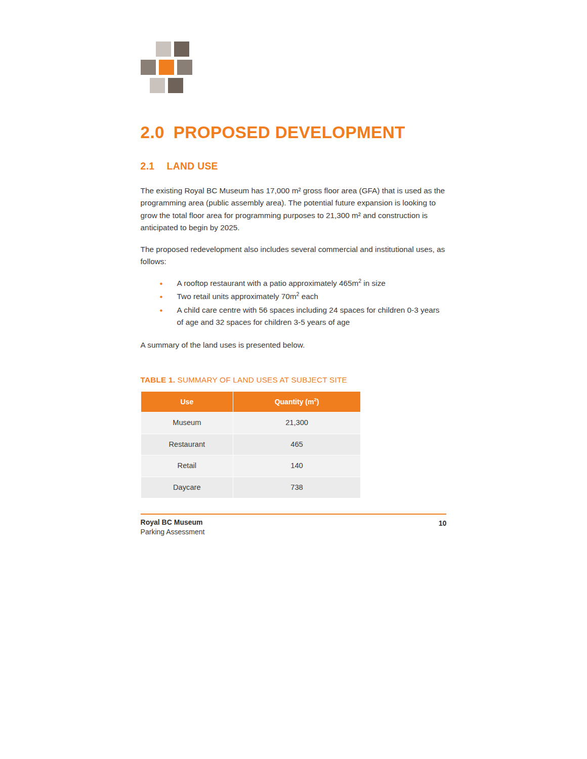2.0 PROPOSED DEVELOPMENT
2.1 LAND USE
The existing Royal BC Museum has 17,000 m² gross floor area (GFA) that is used as the programming area (public assembly area). The potential future expansion is looking to grow the total floor area for programming purposes to 21,300 m² and construction is anticipated to begin by 2025.
The proposed redevelopment also includes several commercial and institutional uses, as follows:
A rooftop restaurant with a patio approximately 465m2 in size
Two retail units approximately 70m2 each
A child care centre with 56 spaces including 24 spaces for children 0-3 years of age and 32 spaces for children 3-5 years of age
A summary of the land uses is presented below.
TABLE 1. SUMMARY OF LAND USES AT SUBJECT SITE
| Use | Quantity (m 2 ) |
| --- | --- |
| Museum | 21,300 |
| Restaurant | 465 |
| Retail | 140 |
| Daycare | 738 |
Royal BC Museum
Parking Assessment
10